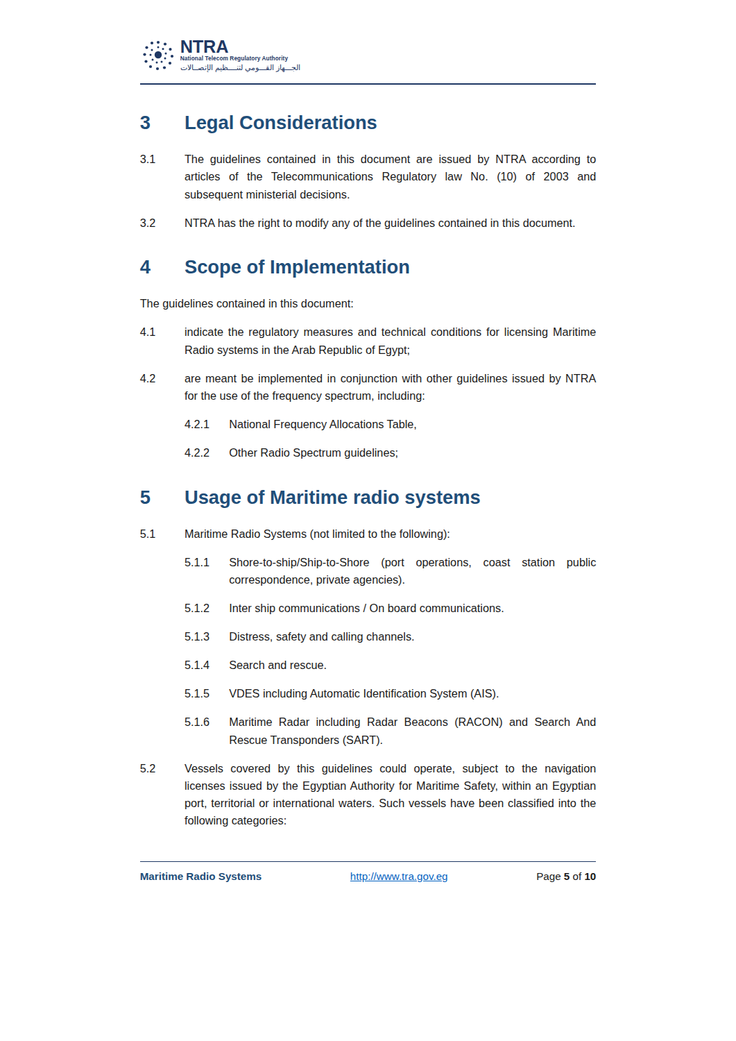NTRA
National Telecom Regulatory Authority
الجـــهاز القـــومي لتنــــظيم الإتصــالات
3 Legal Considerations
3.1
The guidelines contained in this document are issued by NTRA according to articles of the Telecommunications Regulatory law No. (10) of 2003 and subsequent ministerial decisions.
3.2
NTRA has the right to modify any of the guidelines contained in this document.
4 Scope of Implementation
The guidelines contained in this document:
4.1
indicate the regulatory measures and technical conditions for licensing Maritime Radio systems in the Arab Republic of Egypt;
4.2
are meant be implemented in conjunction with other guidelines issued by NTRA for the use of the frequency spectrum, including:
4.2.1
National Frequency Allocations Table,
4.2.2
Other Radio Spectrum guidelines;
5 Usage of Maritime radio systems
5.1
Maritime Radio Systems (not limited to the following):
5.1.1
Shore-to-ship/Ship-to-Shore(port operations, coast station public
correspondence, private agencies).
5.1.2
Inter ship communications / On board communications.
5.1.3
Distress, safety and calling channels.
5.1.4
Search and rescue.
5.1.5
VDES including Automatic Identification System (AIS).
5.1.6
Maritime Radar including Radar Beacons (RACON) and Search And Rescue Transponders (SART).
5.2
Vessels covered by this guidelines could operate, subject to the navigation licenses issued by the Egyptian Authority for Maritime Safety, within an Egyptian port, territorial or international waters. Such vessels have been classified into the following categories:
Maritime Radio Systems
http://www.tra.gov.eg
Page 5 of 10